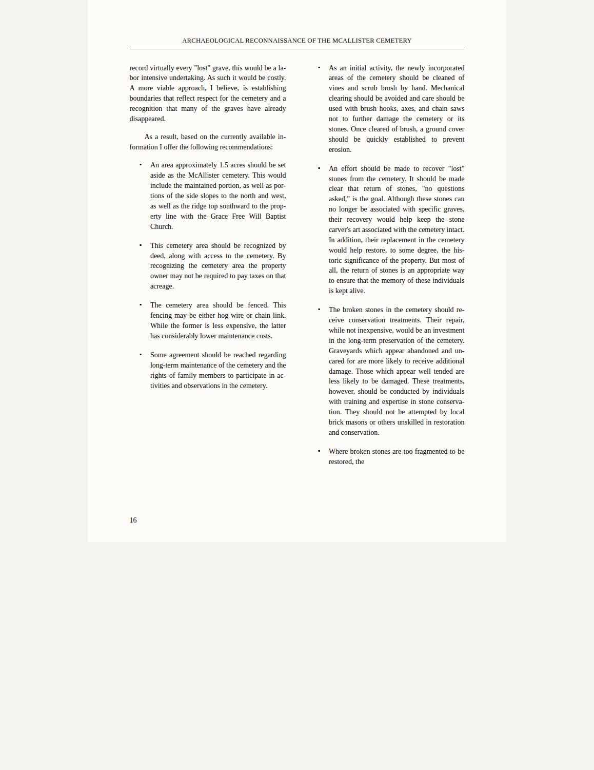Archaeological Reconnaissance of the McAllister Cemetery
record virtually every "lost" grave, this would be a labor intensive undertaking. As such it would be costly. A more viable approach, I believe, is establishing boundaries that reflect respect for the cemetery and a recognition that many of the graves have already disappeared.
As a result, based on the currently available information I offer the following recommendations:
An area approximately 1.5 acres should be set aside as the McAllister cemetery. This would include the maintained portion, as well as portions of the side slopes to the north and west, as well as the ridge top southward to the property line with the Grace Free Will Baptist Church.
This cemetery area should be recognized by deed, along with access to the cemetery. By recognizing the cemetery area the property owner may not be required to pay taxes on that acreage.
The cemetery area should be fenced. This fencing may be either hog wire or chain link. While the former is less expensive, the latter has considerably lower maintenance costs.
Some agreement should be reached regarding long-term maintenance of the cemetery and the rights of family members to participate in activities and observations in the cemetery.
As an initial activity, the newly incorporated areas of the cemetery should be cleaned of vines and scrub brush by hand. Mechanical clearing should be avoided and care should be used with brush hooks, axes, and chain saws not to further damage the cemetery or its stones. Once cleared of brush, a ground cover should be quickly established to prevent erosion.
An effort should be made to recover "lost" stones from the cemetery. It should be made clear that return of stones, "no questions asked," is the goal. Although these stones can no longer be associated with specific graves, their recovery would help keep the stone carver's art associated with the cemetery intact. In addition, their replacement in the cemetery would help restore, to some degree, the historic significance of the property. But most of all, the return of stones is an appropriate way to ensure that the memory of these individuals is kept alive.
The broken stones in the cemetery should receive conservation treatments. Their repair, while not inexpensive, would be an investment in the long-term preservation of the cemetery. Graveyards which appear abandoned and uncared for are more likely to receive additional damage. Those which appear well tended are less likely to be damaged. These treatments, however, should be conducted by individuals with training and expertise in stone conservation. They should not be attempted by local brick masons or others unskilled in restoration and conservation.
Where broken stones are too fragmented to be restored, the
16